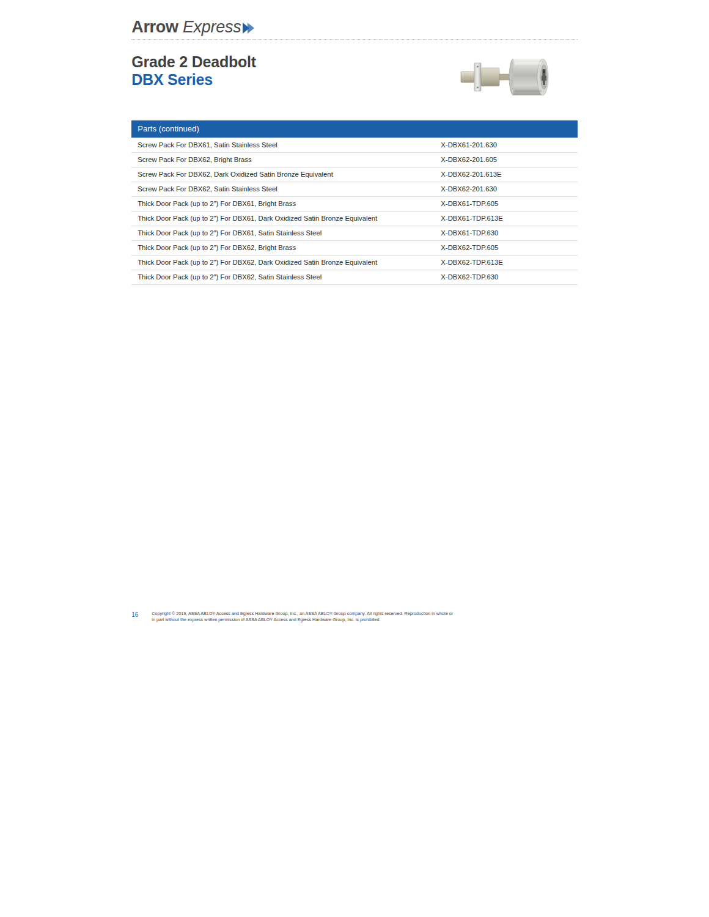Arrow Express
Grade 2 DeadboltDBX Series
| Parts (continued) |
| --- |
| Screw Pack For DBX61, Satin Stainless Steel | X-DBX61-201.630 |
| Screw Pack For DBX62, Bright Brass | X-DBX62-201.605 |
| Screw Pack For DBX62, Dark Oxidized Satin Bronze Equivalent | X-DBX62-201.613E |
| Screw Pack For DBX62, Satin Stainless Steel | X-DBX62-201.630 |
| Thick Door Pack (up to 2") For DBX61, Bright Brass | X-DBX61-TDP.605 |
| Thick Door Pack (up to 2") For DBX61, Dark Oxidized Satin Bronze Equivalent | X-DBX61-TDP.613E |
| Thick Door Pack (up to 2") For DBX61, Satin Stainless Steel | X-DBX61-TDP.630 |
| Thick Door Pack (up to 2") For DBX62, Bright Brass | X-DBX62-TDP.605 |
| Thick Door Pack (up to 2") For DBX62, Dark Oxidized Satin Bronze Equivalent | X-DBX62-TDP.613E |
| Thick Door Pack (up to 2") For DBX62, Satin Stainless Steel | X-DBX62-TDP.630 |
16 Copyright © 2019, ASSA ABLOY Access and Egress Hardware Group, Inc., an ASSA ABLOY Group company. All rights reserved. Reproduction in whole or in part without the express written permission of ASSA ABLOY Access and Egress Hardware Group, Inc. is prohibited.